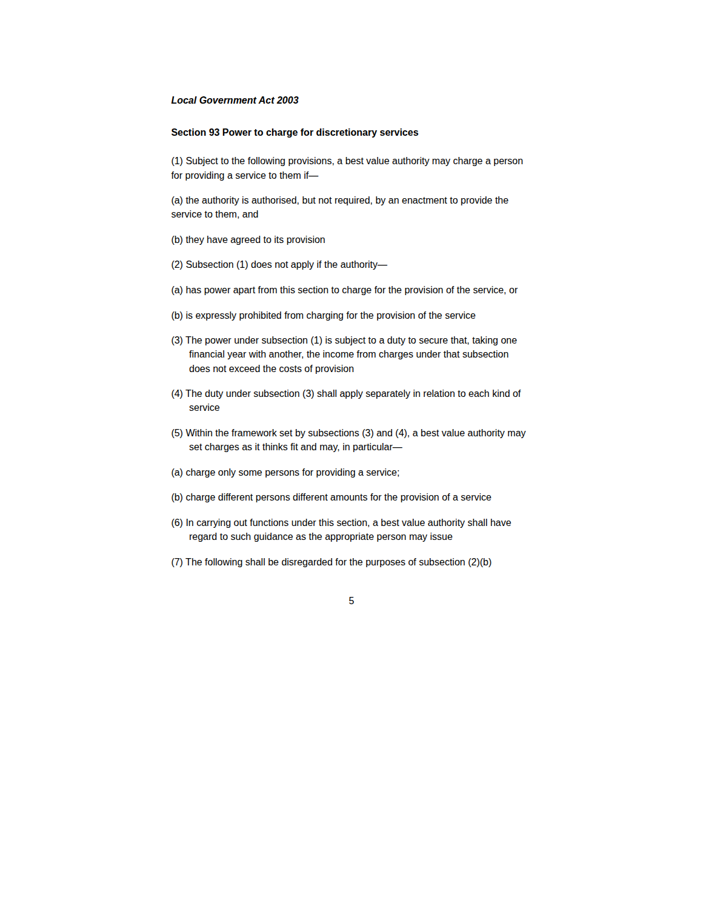Local Government Act 2003
Section 93 Power to charge for discretionary services
(1) Subject to the following provisions, a best value authority may charge a person for providing a service to them if—
(a) the authority is authorised, but not required, by an enactment to provide the service to them, and
(b) they have agreed to its provision
(2) Subsection (1) does not apply if the authority—
(a) has power apart from this section to charge for the provision of the service, or
(b) is expressly prohibited from charging for the provision of the service
(3) The power under subsection (1) is subject to a duty to secure that, taking one financial year with another, the income from charges under that subsection does not exceed the costs of provision
(4) The duty under subsection (3) shall apply separately in relation to each kind of service
(5) Within the framework set by subsections (3) and (4), a best value authority may set charges as it thinks fit and may, in particular—
(a) charge only some persons for providing a service;
(b) charge different persons different amounts for the provision of a service
(6) In carrying out functions under this section, a best value authority shall have regard to such guidance as the appropriate person may issue
(7) The following shall be disregarded for the purposes of subsection (2)(b)
5